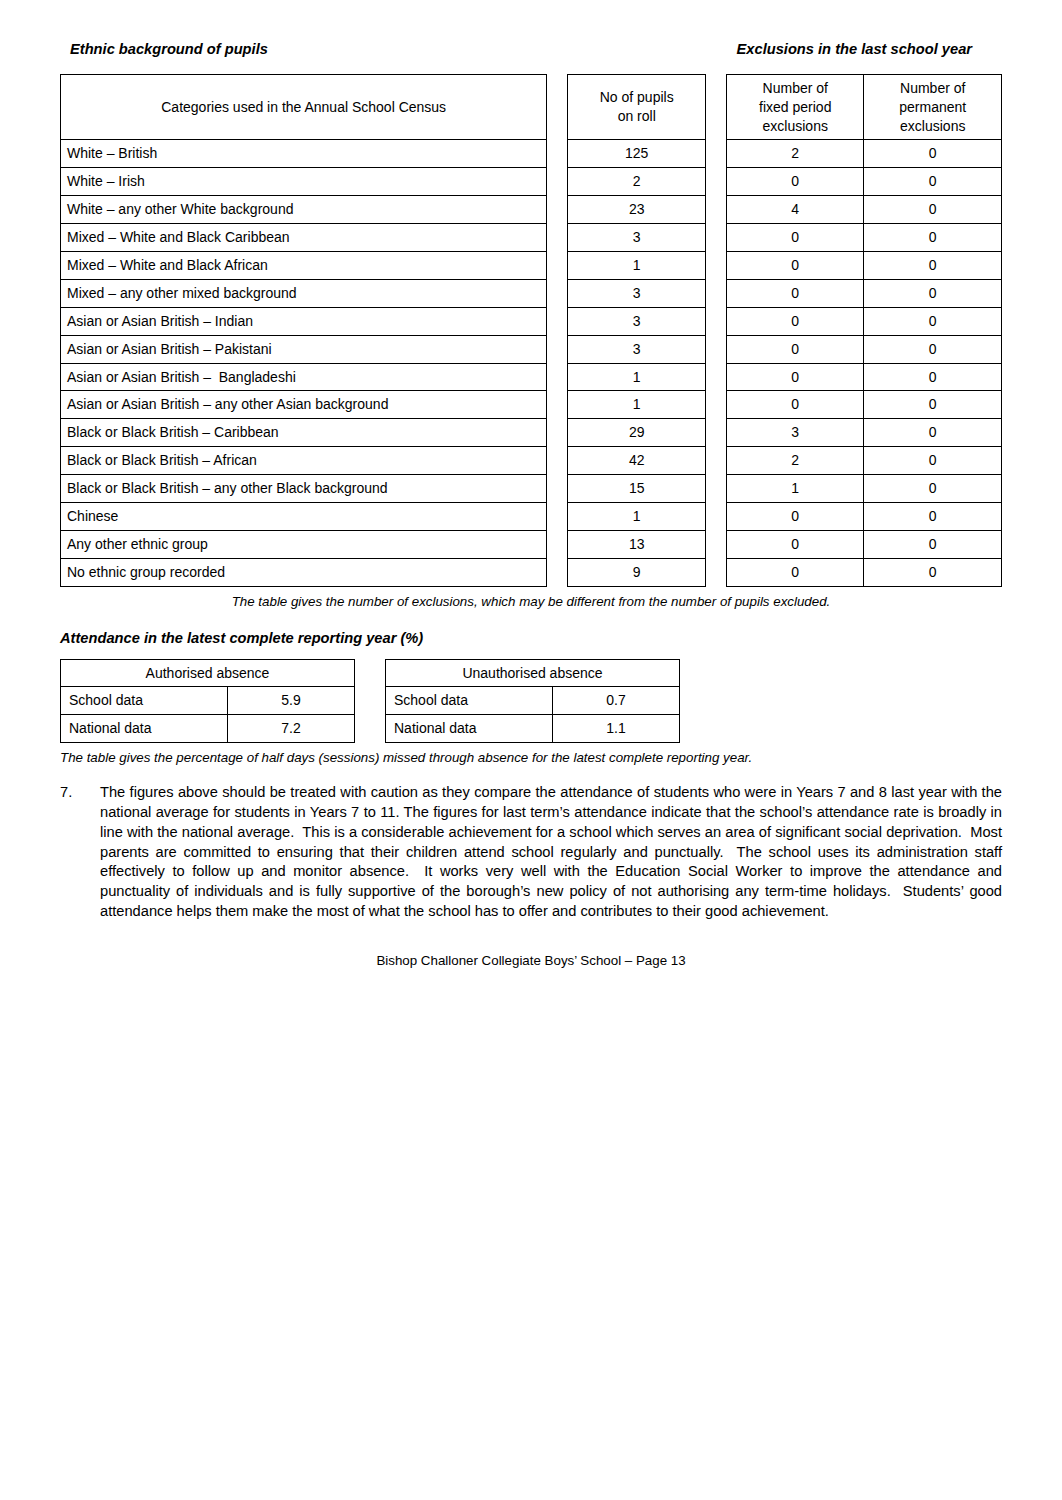Ethnic background of pupils
Exclusions in the last school year
| Categories used in the Annual School Census | | No of pupils on roll | | Number of fixed period exclusions | Number of permanent exclusions |
| --- | --- | --- | --- | --- | --- |
| White – British | | 125 | | 2 | 0 |
| White – Irish | | 2 | | 0 | 0 |
| White – any other White background | | 23 | | 4 | 0 |
| Mixed – White and Black Caribbean | | 3 | | 0 | 0 |
| Mixed – White and Black African | | 1 | | 0 | 0 |
| Mixed – any other mixed background | | 3 | | 0 | 0 |
| Asian or Asian British – Indian | | 3 | | 0 | 0 |
| Asian or Asian British – Pakistani | | 3 | | 0 | 0 |
| Asian or Asian British – Bangladeshi | | 1 | | 0 | 0 |
| Asian or Asian British – any other Asian background | | 1 | | 0 | 0 |
| Black or Black British – Caribbean | | 29 | | 3 | 0 |
| Black or Black British – African | | 42 | | 2 | 0 |
| Black or Black British – any other Black background | | 15 | | 1 | 0 |
| Chinese | | 1 | | 0 | 0 |
| Any other ethnic group | | 13 | | 0 | 0 |
| No ethnic group recorded | | 9 | | 0 | 0 |
The table gives the number of exclusions, which may be different from the number of pupils excluded.
Attendance in the latest complete reporting year (%)
| Authorised absence |
| School data | 5.9 |
| National data | 7.2 |
| Unauthorised absence |
| School data | 0.7 |
| National data | 1.1 |
The table gives the percentage of half days (sessions) missed through absence for the latest complete reporting year.
7.
The figures above should be treated with caution as they compare the attendance of students who were in Years 7 and 8 last year with the national average for students in Years 7 to 11. The figures for last term’s attendance indicate that the school’s attendance rate is broadly in line with the national average. This is a considerable achievement for a school which serves an area of significant social deprivation. Most parents are committed to ensuring that their children attend school regularly and punctually. The school uses its administration staff effectively to follow up and monitor absence. It works very well with the Education Social Worker to improve the attendance and punctuality of individuals and is fully supportive of the borough’s new policy of not authorising any term-time holidays. Students’ good attendance helps them make the most of what the school has to offer and contributes to their good achievement.
Bishop Challoner Collegiate Boys’ School – Page 13